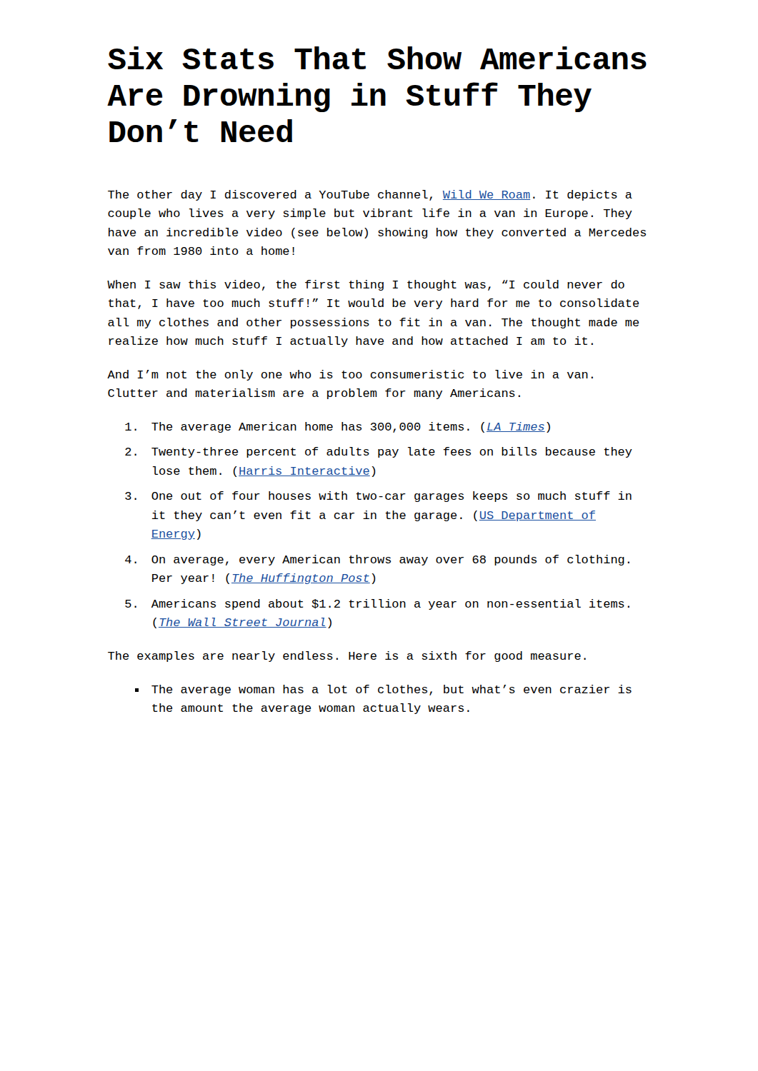Six Stats That Show Americans Are Drowning in Stuff They Don’t Need
The other day I discovered a YouTube channel, Wild We Roam. It depicts a couple who lives a very simple but vibrant life in a van in Europe. They have an incredible video (see below) showing how they converted a Mercedes van from 1980 into a home!
When I saw this video, the first thing I thought was, “I could never do that, I have too much stuff!” It would be very hard for me to consolidate all my clothes and other possessions to fit in a van. The thought made me realize how much stuff I actually have and how attached I am to it.
And I’m not the only one who is too consumeristic to live in a van. Clutter and materialism are a problem for many Americans.
The average American home has 300,000 items. (LA Times)
Twenty-three percent of adults pay late fees on bills because they lose them. (Harris Interactive)
One out of four houses with two-car garages keeps so much stuff in it they can’t even fit a car in the garage. (US Department of Energy)
On average, every American throws away over 68 pounds of clothing. Per year! (The Huffington Post)
Americans spend about $1.2 trillion a year on non-essential items. (The Wall Street Journal)
The examples are nearly endless. Here is a sixth for good measure.
The average woman has a lot of clothes, but what’s even crazier is the amount the average woman actually wears.